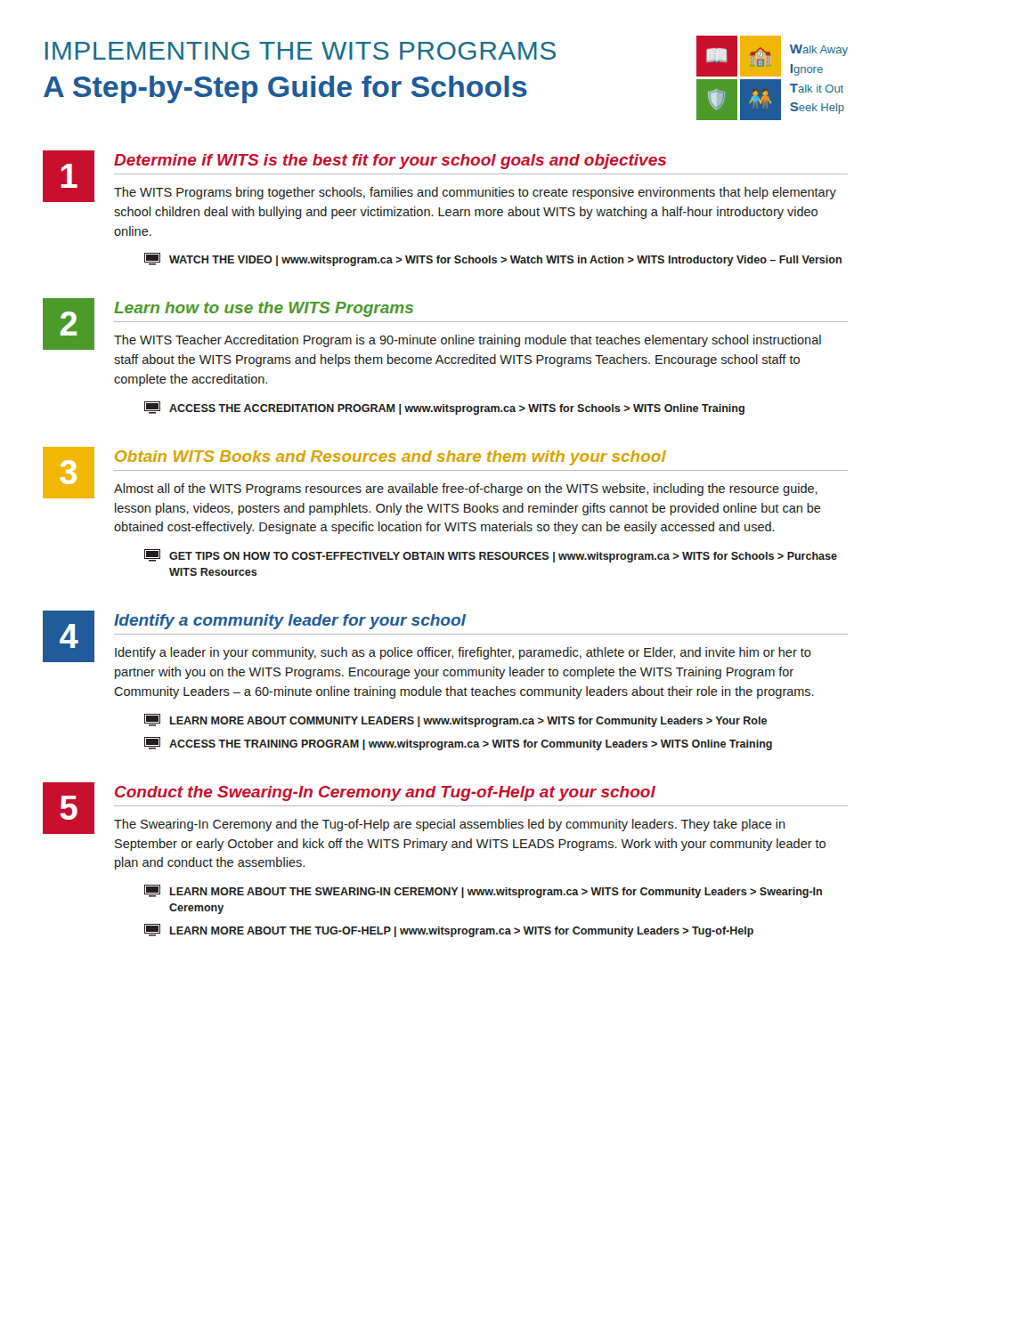Implementing the WITS Programs
A Step-by-Step Guide for Schools
📖
🏫
🛡️
🧑‍🤝‍🧑
Walk Away
Ignore
Talk it Out
Seek Help
1
Determine if WITS is the best fit for your school goals and objectives
The WITS Programs bring together schools, families and communities to create responsive environments that help elementary school children deal with bullying and peer victimization. Learn more about WITS by watching a half-hour introductory video online.
WATCH THE VIDEO | www.witsprogram.ca > WITS for Schools > Watch WITS in Action > WITS Introductory Video – Full Version
2
Learn how to use the WITS Programs
The WITS Teacher Accreditation Program is a 90-minute online training module that teaches elementary school instructional staff about the WITS Programs and helps them become Accredited WITS Programs Teachers. Encourage school staff to complete the accreditation.
ACCESS THE ACCREDITATION PROGRAM | www.witsprogram.ca > WITS for Schools > WITS Online Training
3
Obtain WITS Books and Resources and share them with your school
Almost all of the WITS Programs resources are available free-of-charge on the WITS website, including the resource guide, lesson plans, videos, posters and pamphlets. Only the WITS Books and reminder gifts cannot be provided online but can be obtained cost-effectively. Designate a specific location for WITS materials so they can be easily accessed and used.
GET TIPS ON HOW TO COST-EFFECTIVELY OBTAIN WITS RESOURCES | www.witsprogram.ca > WITS for Schools > Purchase WITS Resources
4
Identify a community leader for your school
Identify a leader in your community, such as a police officer, firefighter, paramedic, athlete or Elder, and invite him or her to partner with you on the WITS Programs. Encourage your community leader to complete the WITS Training Program for Community Leaders – a 60-minute online training module that teaches community leaders about their role in the programs.
LEARN MORE ABOUT COMMUNITY LEADERS | www.witsprogram.ca > WITS for Community Leaders > Your Role
ACCESS THE TRAINING PROGRAM | www.witsprogram.ca > WITS for Community Leaders > WITS Online Training
5
Conduct the Swearing-In Ceremony and Tug-of-Help at your school
The Swearing-In Ceremony and the Tug-of-Help are special assemblies led by community leaders. They take place in September or early October and kick off the WITS Primary and WITS LEADS Programs. Work with your community leader to plan and conduct the assemblies.
LEARN MORE ABOUT THE SWEARING-IN CEREMONY | www.witsprogram.ca > WITS for Community Leaders > Swearing-In Ceremony
LEARN MORE ABOUT THE TUG-OF-HELP | www.witsprogram.ca > WITS for Community Leaders > Tug-of-Help